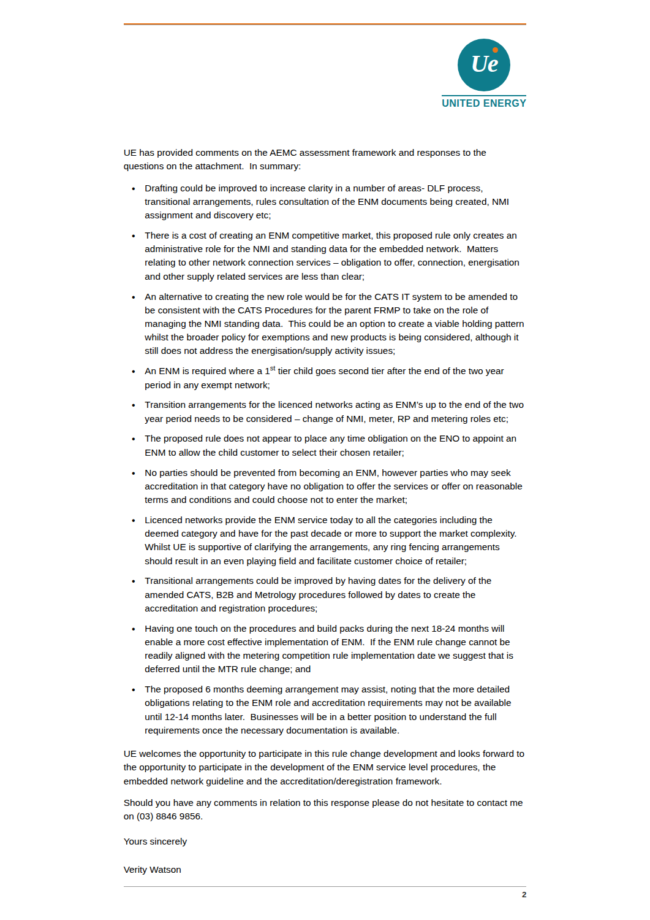Ue
UNITED ENERGY
UE has provided comments on the AEMC assessment framework and responses to the questions on the attachment. In summary:
Drafting could be improved to increase clarity in a number of areas- DLF process, transitional arrangements, rules consultation of the ENM documents being created, NMI assignment and discovery etc;
There is a cost of creating an ENM competitive market, this proposed rule only creates an administrative role for the NMI and standing data for the embedded network. Matters relating to other network connection services – obligation to offer, connection, energisation and other supply related services are less than clear;
An alternative to creating the new role would be for the CATS IT system to be amended to be consistent with the CATS Procedures for the parent FRMP to take on the role of managing the NMI standing data. This could be an option to create a viable holding pattern whilst the broader policy for exemptions and new products is being considered, although it still does not address the energisation/supply activity issues;
An ENM is required where a 1st tier child goes second tier after the end of the two year period in any exempt network;
Transition arrangements for the licenced networks acting as ENM’s up to the end of the two year period needs to be considered – change of NMI, meter, RP and metering roles etc;
The proposed rule does not appear to place any time obligation on the ENO to appoint an ENM to allow the child customer to select their chosen retailer;
No parties should be prevented from becoming an ENM, however parties who may seek accreditation in that category have no obligation to offer the services or offer on reasonable terms and conditions and could choose not to enter the market;
Licenced networks provide the ENM service today to all the categories including the deemed category and have for the past decade or more to support the market complexity. Whilst UE is supportive of clarifying the arrangements, any ring fencing arrangements should result in an even playing field and facilitate customer choice of retailer;
Transitional arrangements could be improved by having dates for the delivery of the amended CATS, B2B and Metrology procedures followed by dates to create the accreditation and registration procedures;
Having one touch on the procedures and build packs during the next 18-24 months will enable a more cost effective implementation of ENM. If the ENM rule change cannot be readily aligned with the metering competition rule implementation date we suggest that is deferred until the MTR rule change; and
The proposed 6 months deeming arrangement may assist, noting that the more detailed obligations relating to the ENM role and accreditation requirements may not be available until 12-14 months later. Businesses will be in a better position to understand the full requirements once the necessary documentation is available.
UE welcomes the opportunity to participate in this rule change development and looks forward to the opportunity to participate in the development of the ENM service level procedures, the embedded network guideline and the accreditation/deregistration framework.
Should you have any comments in relation to this response please do not hesitate to contact me on (03) 8846 9856.
Yours sincerely
Verity Watson
2